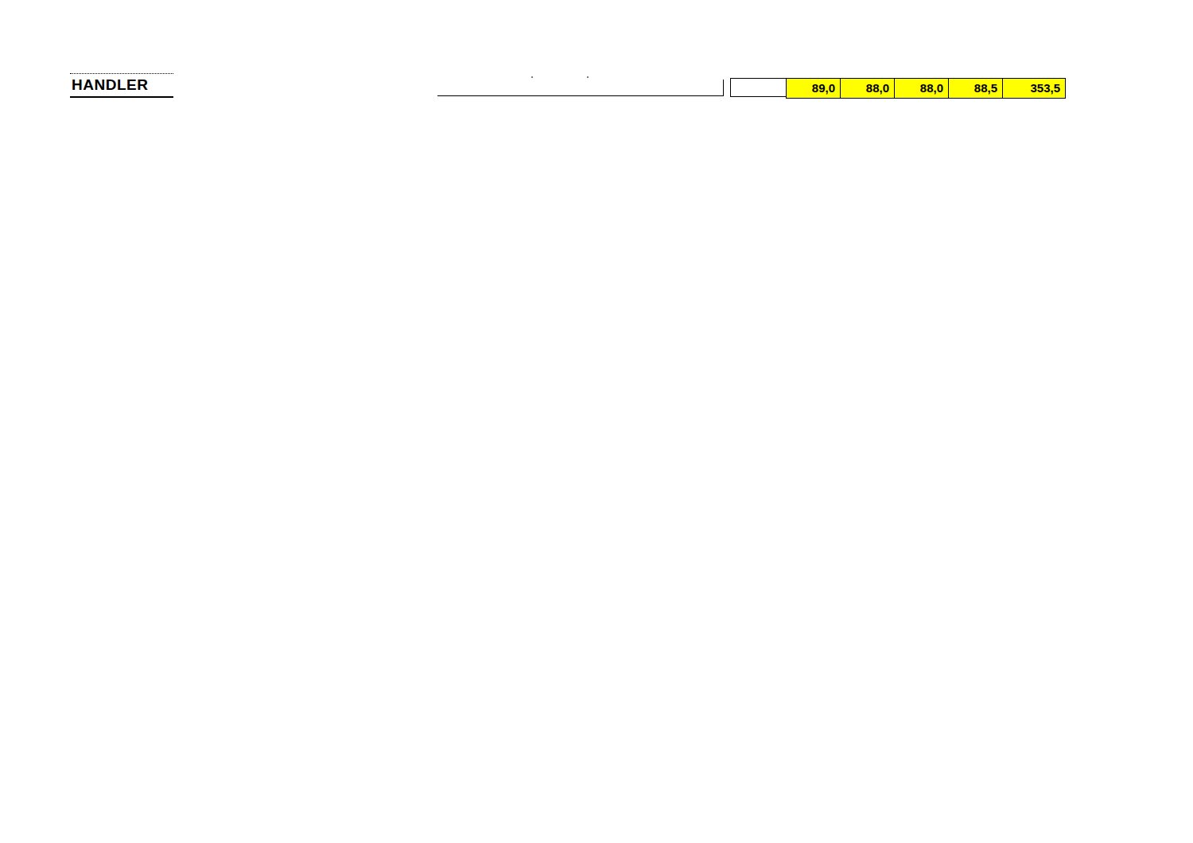HANDLER
89,0
88,0
88,0
88,5
353,5